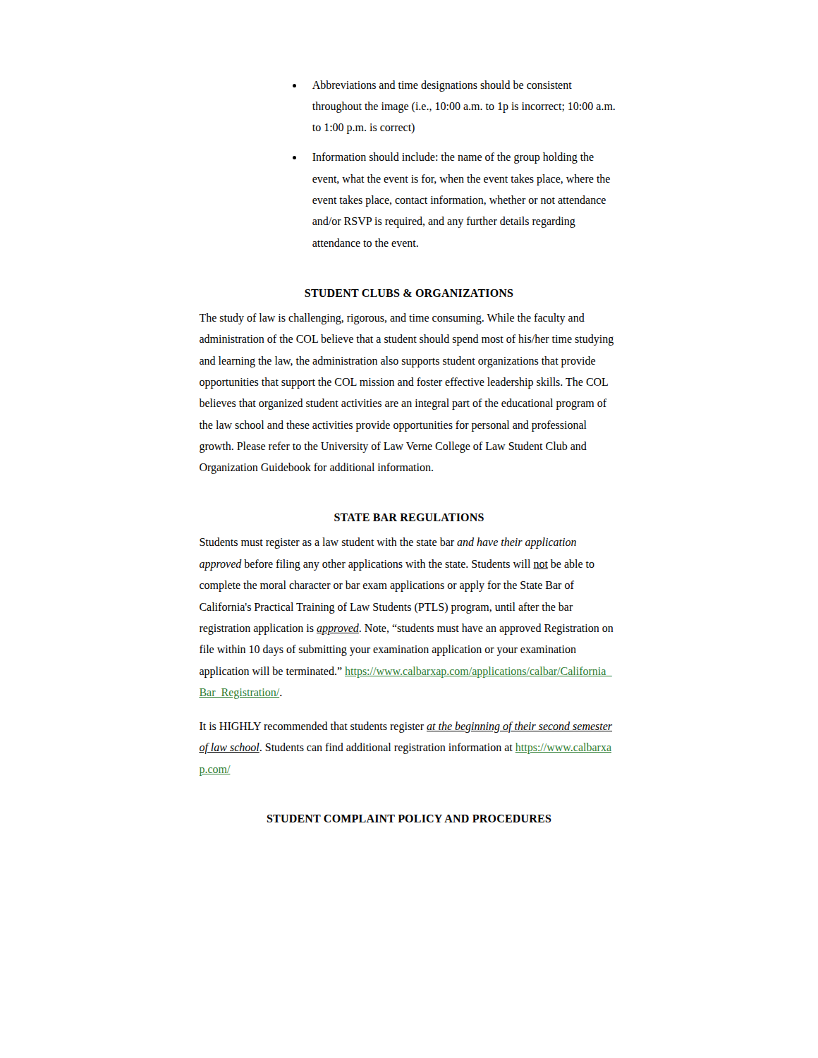Abbreviations and time designations should be consistent throughout the image (i.e., 10:00 a.m. to 1p is incorrect; 10:00 a.m. to 1:00 p.m. is correct)
Information should include: the name of the group holding the event, what the event is for, when the event takes place, where the event takes place, contact information, whether or not attendance and/or RSVP is required, and any further details regarding attendance to the event.
STUDENT CLUBS & ORGANIZATIONS
The study of law is challenging, rigorous, and time consuming. While the faculty and administration of the COL believe that a student should spend most of his/her time studying and learning the law, the administration also supports student organizations that provide opportunities that support the COL mission and foster effective leadership skills. The COL believes that organized student activities are an integral part of the educational program of the law school and these activities provide opportunities for personal and professional growth. Please refer to the University of Law Verne College of Law Student Club and Organization Guidebook for additional information.
STATE BAR REGULATIONS
Students must register as a law student with the state bar and have their application approved before filing any other applications with the state. Students will not be able to complete the moral character or bar exam applications or apply for the State Bar of California's Practical Training of Law Students (PTLS) program, until after the bar registration application is approved. Note, “students must have an approved Registration on file within 10 days of submitting your examination application or your examination application will be terminated.” https://www.calbarxap.com/applications/calbar/California_Bar_Registration/.
It is HIGHLY recommended that students register at the beginning of their second semester of law school. Students can find additional registration information at https://www.calbarxap.com/
STUDENT COMPLAINT POLICY AND PROCEDURES